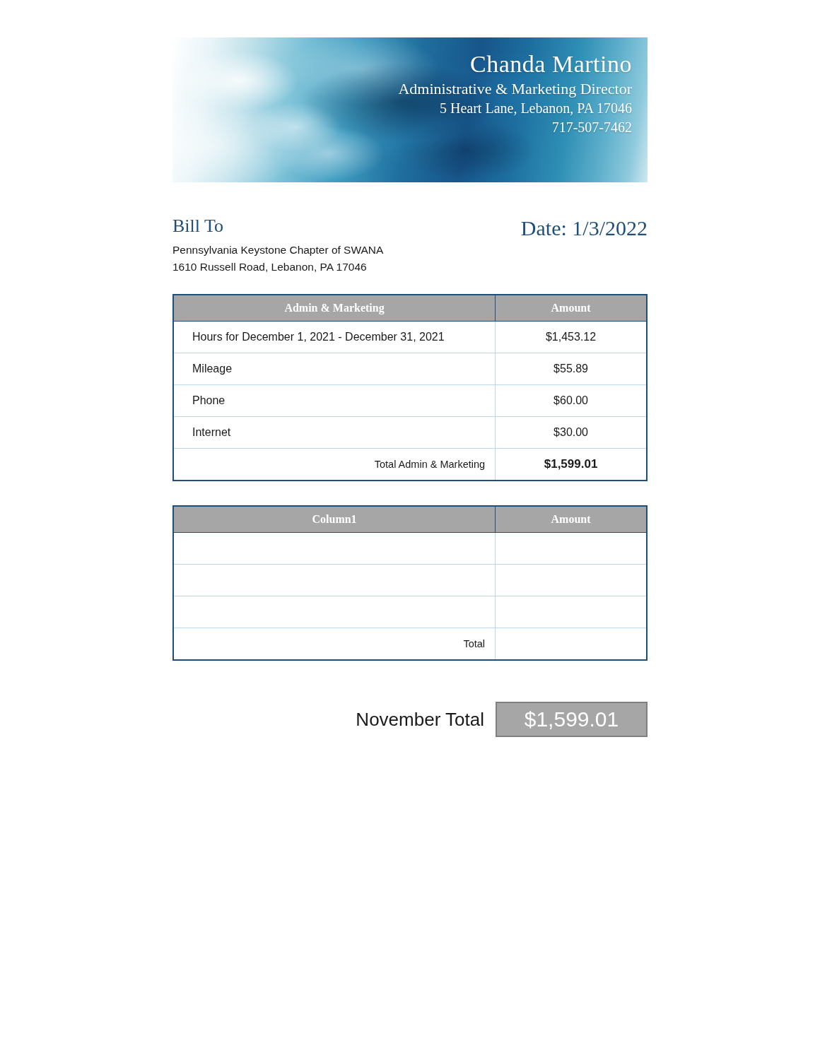Chanda Martino
Administrative & Marketing Director
5 Heart Lane, Lebanon, PA 17046
717-507-7462
Bill To
Pennsylvania Keystone Chapter of SWANA
1610 Russell Road, Lebanon, PA 17046
Date: 1/3/2022
| Admin & Marketing | Amount |
| --- | --- |
| Hours for December 1, 2021 - December 31, 2021 | $1,453.12 |
| Mileage | $55.89 |
| Phone | $60.00 |
| Internet | $30.00 |
| Total Admin & Marketing | $1,599.01 |
| Column1 | Amount |
| --- | --- |
| Total | |
November Total
$1,599.01